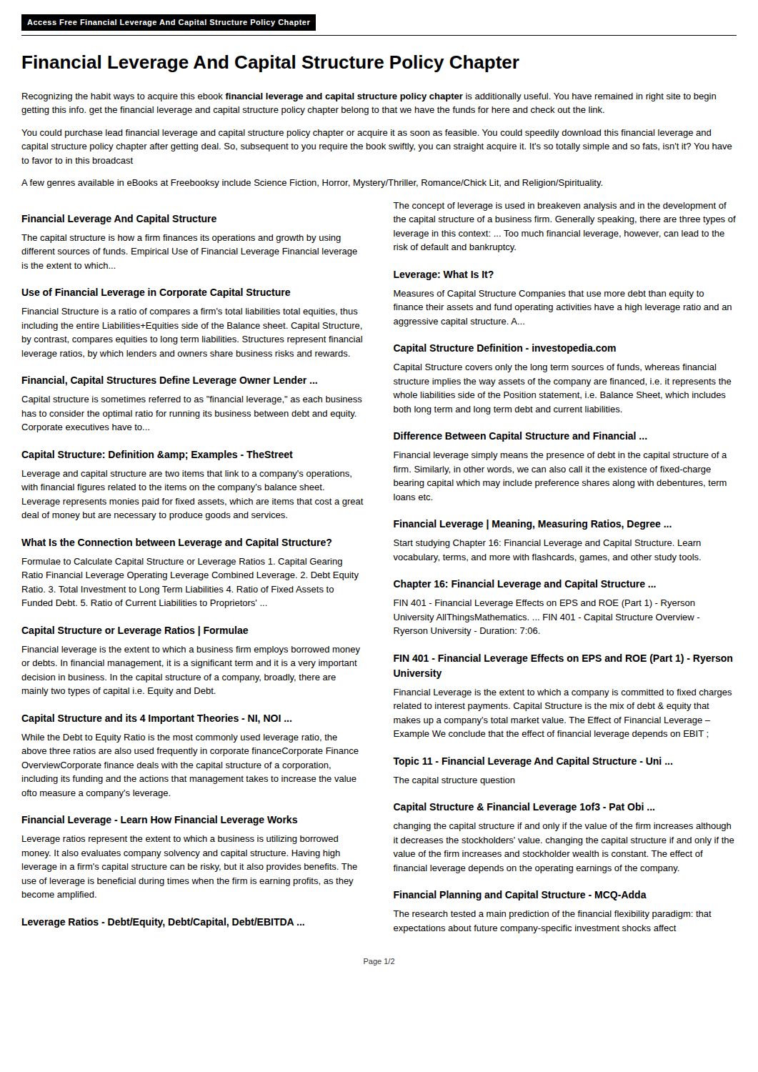Access Free Financial Leverage And Capital Structure Policy Chapter
Financial Leverage And Capital Structure Policy Chapter
Recognizing the habit ways to acquire this ebook financial leverage and capital structure policy chapter is additionally useful. You have remained in right site to begin getting this info. get the financial leverage and capital structure policy chapter belong to that we have the funds for here and check out the link.
You could purchase lead financial leverage and capital structure policy chapter or acquire it as soon as feasible. You could speedily download this financial leverage and capital structure policy chapter after getting deal. So, subsequent to you require the book swiftly, you can straight acquire it. It's so totally simple and so fats, isn't it? You have to favor to in this broadcast
A few genres available in eBooks at Freebooksy include Science Fiction, Horror, Mystery/Thriller, Romance/Chick Lit, and Religion/Spirituality.
Financial Leverage And Capital Structure
The capital structure is how a firm finances its operations and growth by using different sources of funds. Empirical Use of Financial Leverage Financial leverage is the extent to which...
Use of Financial Leverage in Corporate Capital Structure
Financial Structure is a ratio of compares a firm's total liabilities total equities, thus including the entire Liabilities+Equities side of the Balance sheet. Capital Structure, by contrast, compares equities to long term liabilities. Structures represent financial leverage ratios, by which lenders and owners share business risks and rewards.
Financial, Capital Structures Define Leverage Owner Lender ...
Capital structure is sometimes referred to as "financial leverage," as each business has to consider the optimal ratio for running its business between debt and equity. Corporate executives have to...
Capital Structure: Definition &amp; Examples - TheStreet
Leverage and capital structure are two items that link to a company's operations, with financial figures related to the items on the company's balance sheet. Leverage represents monies paid for fixed assets, which are items that cost a great deal of money but are necessary to produce goods and services.
What Is the Connection between Leverage and Capital Structure?
Formulae to Calculate Capital Structure or Leverage Ratios 1. Capital Gearing Ratio Financial Leverage Operating Leverage Combined Leverage. 2. Debt Equity Ratio. 3. Total Investment to Long Term Liabilities 4. Ratio of Fixed Assets to Funded Debt. 5. Ratio of Current Liabilities to Proprietors' ...
Capital Structure or Leverage Ratios | Formulae
Financial leverage is the extent to which a business firm employs borrowed money or debts. In financial management, it is a significant term and it is a very important decision in business. In the capital structure of a company, broadly, there are mainly two types of capital i.e. Equity and Debt.
Capital Structure and its 4 Important Theories - NI, NOI ...
While the Debt to Equity Ratio is the most commonly used leverage ratio, the above three ratios are also used frequently in corporate financeCorporate Finance OverviewCorporate finance deals with the capital structure of a corporation, including its funding and the actions that management takes to increase the value ofto measure a company's leverage.
Financial Leverage - Learn How Financial Leverage Works
Leverage ratios represent the extent to which a business is utilizing borrowed money. It also evaluates company solvency and capital structure. Having high leverage in a firm's capital structure can be risky, but it also provides benefits. The use of leverage is beneficial during times when the firm is earning profits, as they become amplified.
Leverage Ratios - Debt/Equity, Debt/Capital, Debt/EBITDA ...
The concept of leverage is used in breakeven analysis and in the development of the capital structure of a business firm. Generally speaking, there are three types of leverage in this context: ... Too much financial leverage, however, can lead to the risk of default and bankruptcy.
Leverage: What Is It?
Measures of Capital Structure Companies that use more debt than equity to finance their assets and fund operating activities have a high leverage ratio and an aggressive capital structure. A...
Capital Structure Definition - investopedia.com
Capital Structure covers only the long term sources of funds, whereas financial structure implies the way assets of the company are financed, i.e. it represents the whole liabilities side of the Position statement, i.e. Balance Sheet, which includes both long term and long term debt and current liabilities.
Difference Between Capital Structure and Financial ...
Financial leverage simply means the presence of debt in the capital structure of a firm. Similarly, in other words, we can also call it the existence of fixed-charge bearing capital which may include preference shares along with debentures, term loans etc.
Financial Leverage | Meaning, Measuring Ratios, Degree ...
Start studying Chapter 16: Financial Leverage and Capital Structure. Learn vocabulary, terms, and more with flashcards, games, and other study tools.
Chapter 16: Financial Leverage and Capital Structure ...
FIN 401 - Financial Leverage Effects on EPS and ROE (Part 1) - Ryerson University AllThingsMathematics. ... FIN 401 - Capital Structure Overview - Ryerson University - Duration: 7:06.
FIN 401 - Financial Leverage Effects on EPS and ROE (Part 1) - Ryerson University
Financial Leverage is the extent to which a company is committed to fixed charges related to interest payments. Capital Structure is the mix of debt & equity that makes up a company's total market value. The Effect of Financial Leverage – Example We conclude that the effect of financial leverage depends on EBIT ;
Topic 11 - Financial Leverage And Capital Structure - Uni ...
The capital structure question
Capital Structure & Financial Leverage 1of3 - Pat Obi ...
changing the capital structure if and only if the value of the firm increases although it decreases the stockholders' value. changing the capital structure if and only if the value of the firm increases and stockholder wealth is constant. The effect of financial leverage depends on the operating earnings of the company.
Financial Planning and Capital Structure - MCQ-Adda
The research tested a main prediction of the financial flexibility paradigm: that expectations about future company-specific investment shocks affect
Page 1/2